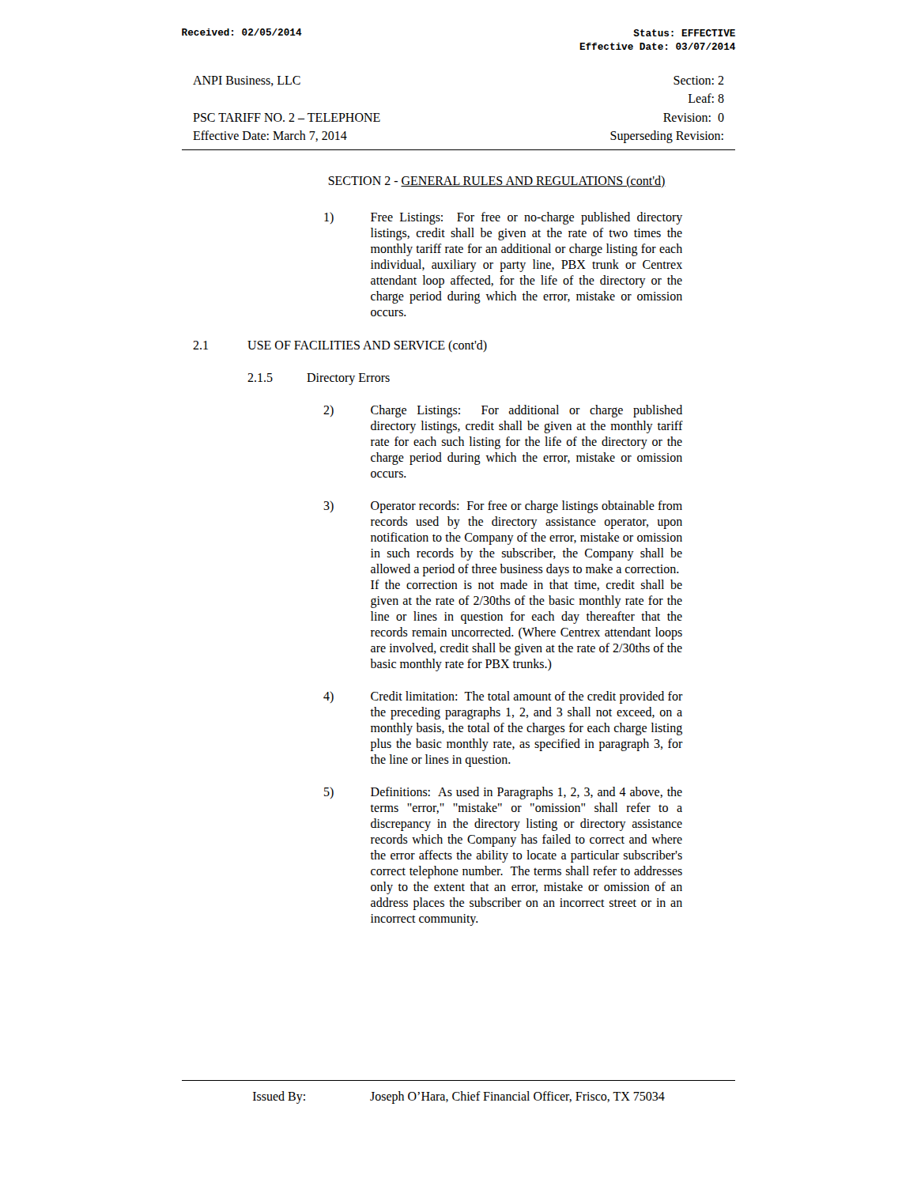Received: 02/05/2014
Status: EFFECTIVE
Effective Date: 03/07/2014
ANPI Business, LLC
PSC TARIFF NO. 2 – TELEPHONE
Effective Date: March 7, 2014
Section: 2
Leaf: 8
Revision: 0
Superseding Revision:
SECTION 2 - GENERAL RULES AND REGULATIONS (cont'd)
1)
Free Listings: For free or no-charge published directory listings, credit shall be given at the rate of two times the monthly tariff rate for an additional or charge listing for each individual, auxiliary or party line, PBX trunk or Centrex attendant loop affected, for the life of the directory or the charge period during which the error, mistake or omission occurs.
2.1
USE OF FACILITIES AND SERVICE (cont'd)
2.1.5
Directory Errors
2)
Charge Listings: For additional or charge published directory listings, credit shall be given at the monthly tariff rate for each such listing for the life of the directory or the charge period during which the error, mistake or omission occurs.
3)
Operator records: For free or charge listings obtainable from records used by the directory assistance operator, upon notification to the Company of the error, mistake or omission in such records by the subscriber, the Company shall be allowed a period of three business days to make a correction. If the correction is not made in that time, credit shall be given at the rate of 2/30ths of the basic monthly rate for the line or lines in question for each day thereafter that the records remain uncorrected. (Where Centrex attendant loops are involved, credit shall be given at the rate of 2/30ths of the basic monthly rate for PBX trunks.)
4)
Credit limitation: The total amount of the credit provided for the preceding paragraphs 1, 2, and 3 shall not exceed, on a monthly basis, the total of the charges for each charge listing plus the basic monthly rate, as specified in paragraph 3, for the line or lines in question.
5)
Definitions: As used in Paragraphs 1, 2, 3, and 4 above, the terms "error," "mistake" or "omission" shall refer to a discrepancy in the directory listing or directory assistance records which the Company has failed to correct and where the error affects the ability to locate a particular subscriber's correct telephone number. The terms shall refer to addresses only to the extent that an error, mistake or omission of an address places the subscriber on an incorrect street or in an incorrect community.
Issued By: Joseph O’Hara, Chief Financial Officer, Frisco, TX 75034